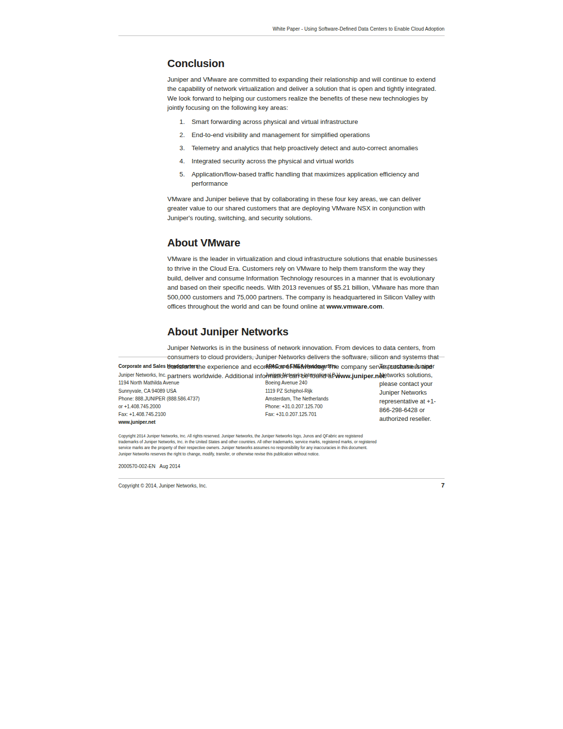White Paper - Using Software-Defined Data Centers to Enable Cloud Adoption
Conclusion
Juniper and VMware are committed to expanding their relationship and will continue to extend the capability of network virtualization and deliver a solution that is open and tightly integrated. We look forward to helping our customers realize the benefits of these new technologies by jointly focusing on the following key areas:
Smart forwarding across physical and virtual infrastructure
End-to-end visibility and management for simplified operations
Telemetry and analytics that help proactively detect and auto-correct anomalies
Integrated security across the physical and virtual worlds
Application/flow-based traffic handling that maximizes application efficiency and performance
VMware and Juniper believe that by collaborating in these four key areas, we can deliver greater value to our shared customers that are deploying VMware NSX in conjunction with Juniper's routing, switching, and security solutions.
About VMware
VMware is the leader in virtualization and cloud infrastructure solutions that enable businesses to thrive in the Cloud Era. Customers rely on VMware to help them transform the way they build, deliver and consume Information Technology resources in a manner that is evolutionary and based on their specific needs. With 2013 revenues of $5.21 billion, VMware has more than 500,000 customers and 75,000 partners. The company is headquartered in Silicon Valley with offices throughout the world and can be found online at www.vmware.com.
About Juniper Networks
Juniper Networks is in the business of network innovation. From devices to data centers, from consumers to cloud providers, Juniper Networks delivers the software, silicon and systems that transform the experience and economics of networking. The company serves customers and partners worldwide. Additional information can be found at www.juniper.net.
Corporate and Sales Headquarters
Juniper Networks, Inc.
1194 North Mathilda Avenue
Sunnyvale, CA 94089 USA
Phone: 888.JUNIPER (888.586.4737)
or +1.408.745.2000
Fax: +1.408.745.2100
www.juniper.net
APAC and EMEA Headquarters
Juniper Networks International B.V.
Boeing Avenue 240
1119 PZ Schiphol-Rijk
Amsterdam, The Netherlands
Phone: +31.0.207.125.700
Fax: +31.0.207.125.701
To purchase Juniper Networks solutions, please contact your Juniper Networks representative at +1-866-298-6428 or authorized reseller.
Copyright 2014 Juniper Networks, Inc. All rights reserved. Juniper Networks, the Juniper Networks logo, Junos and QFabric are registered trademarks of Juniper Networks, Inc. in the United States and other countries. All other trademarks, service marks, registered marks, or registered service marks are the property of their respective owners. Juniper Networks assumes no responsibility for any inaccuracies in this document. Juniper Networks reserves the right to change, modify, transfer, or otherwise revise this publication without notice.
2000570-002-EN Aug 2014
Copyright © 2014, Juniper Networks, Inc. 7